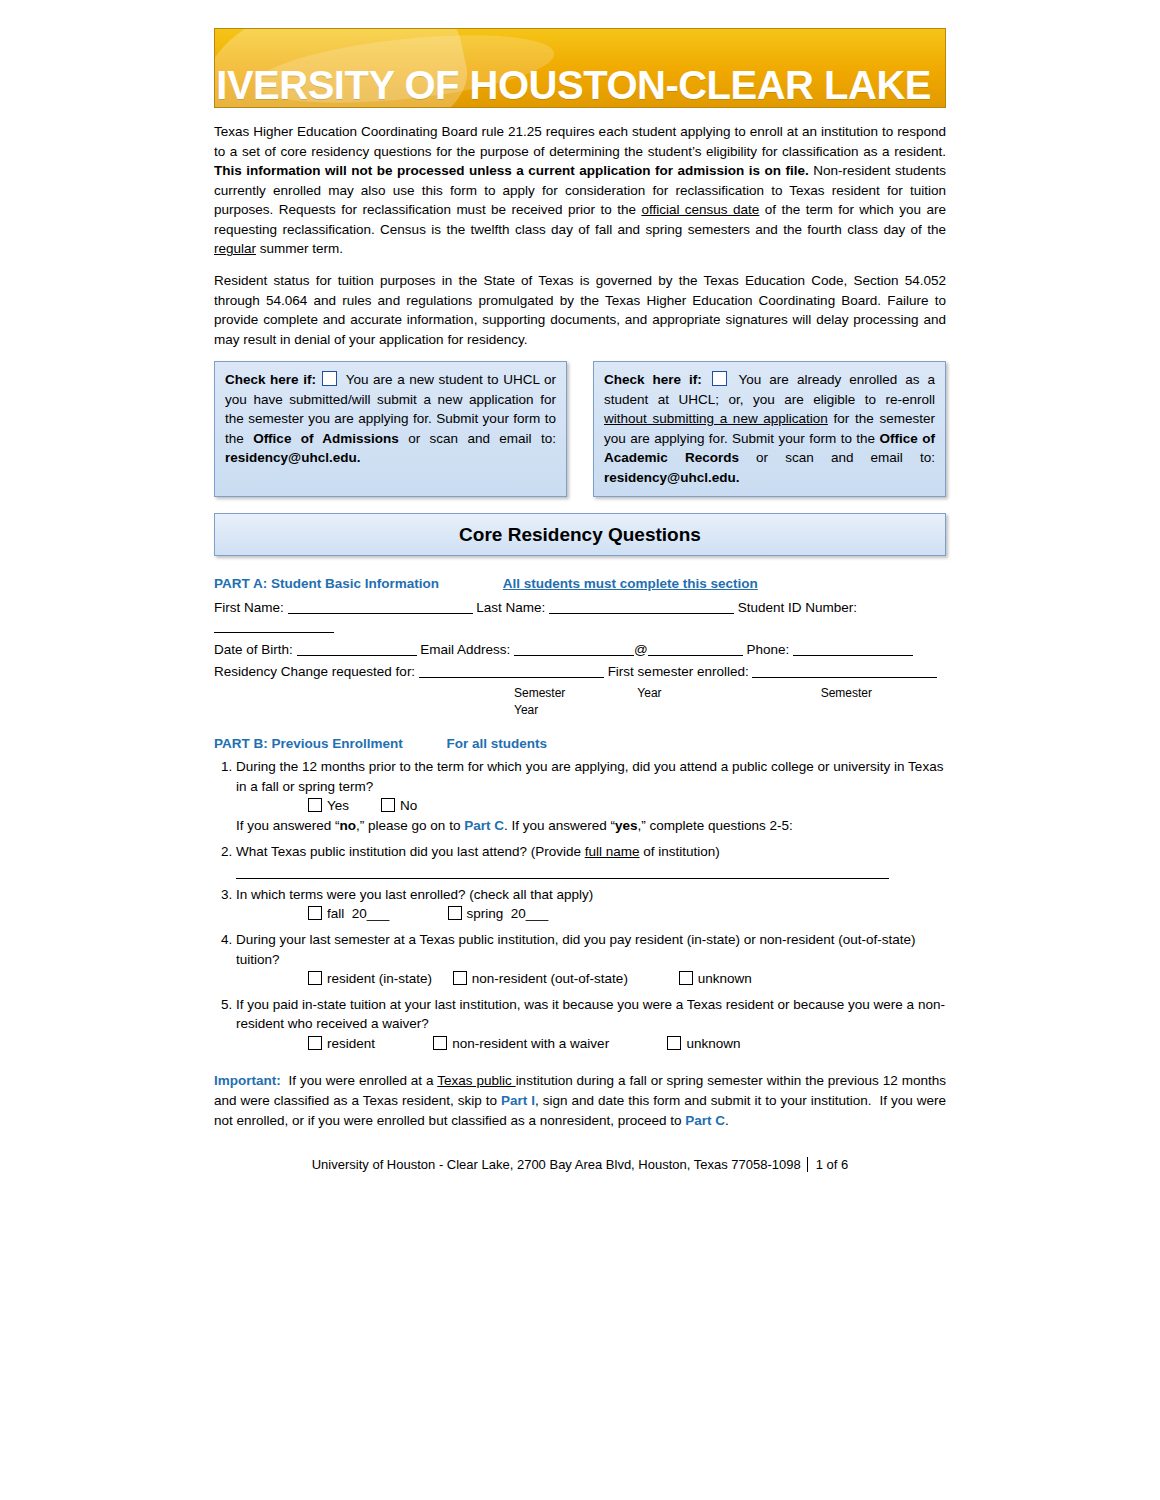UNIVERSITY OF HOUSTON-CLEAR LAKE
Texas Higher Education Coordinating Board rule 21.25 requires each student applying to enroll at an institution to respond to a set of core residency questions for the purpose of determining the student’s eligibility for classification as a resident. This information will not be processed unless a current application for admission is on file. Non-resident students currently enrolled may also use this form to apply for consideration for reclassification to Texas resident for tuition purposes. Requests for reclassification must be received prior to the official census date of the term for which you are requesting reclassification. Census is the twelfth class day of fall and spring semesters and the fourth class day of the regular summer term.
Resident status for tuition purposes in the State of Texas is governed by the Texas Education Code, Section 54.052 through 54.064 and rules and regulations promulgated by the Texas Higher Education Coordinating Board. Failure to provide complete and accurate information, supporting documents, and appropriate signatures will delay processing and may result in denial of your application for residency.
Check here if: You are a new student to UHCL or you have submitted/will submit a new application for the semester you are applying for. Submit your form to the Office of Admissions or scan and email to: residency@uhcl.edu.
Check here if: You are already enrolled as a student at UHCL; or, you are eligible to re-enroll without submitting a new application for the semester you are applying for. Submit your form to the Office of Academic Records or scan and email to: residency@uhcl.edu.
Core Residency Questions
PART A: Student Basic Information All students must complete this section
First Name: Last Name: Student ID Number:
Date of Birth: Email Address: @ Phone:
Residency Change requested for: First semester enrolled:
Semester Year Semester Year
PART B: Previous Enrollment For all students
During the 12 months prior to the term for which you are applying, did you attend a public college or university in Texas in a fall or spring term?
Yes No
If you answered “no,” please go on to Part C. If you answered “yes,” complete questions 2-5:
What Texas public institution did you last attend? (Provide full name of institution)
In which terms were you last enrolled? (check all that apply)
fall 20___ spring 20___
During your last semester at a Texas public institution, did you pay resident (in-state) or non-resident (out-of-state) tuition?
resident (in-state) non-resident (out-of-state) unknown
If you paid in-state tuition at your last institution, was it because you were a Texas resident or because you were a non-resident who received a waiver?
resident non-resident with a waiver unknown
Important: If you were enrolled at a Texas public institution during a fall or spring semester within the previous 12 months and were classified as a Texas resident, skip to Part I, sign and date this form and submit it to your institution. If you were not enrolled, or if you were enrolled but classified as a nonresident, proceed to Part C.
University of Houston - Clear Lake, 2700 Bay Area Blvd, Houston, Texas 77058-10981 of 6